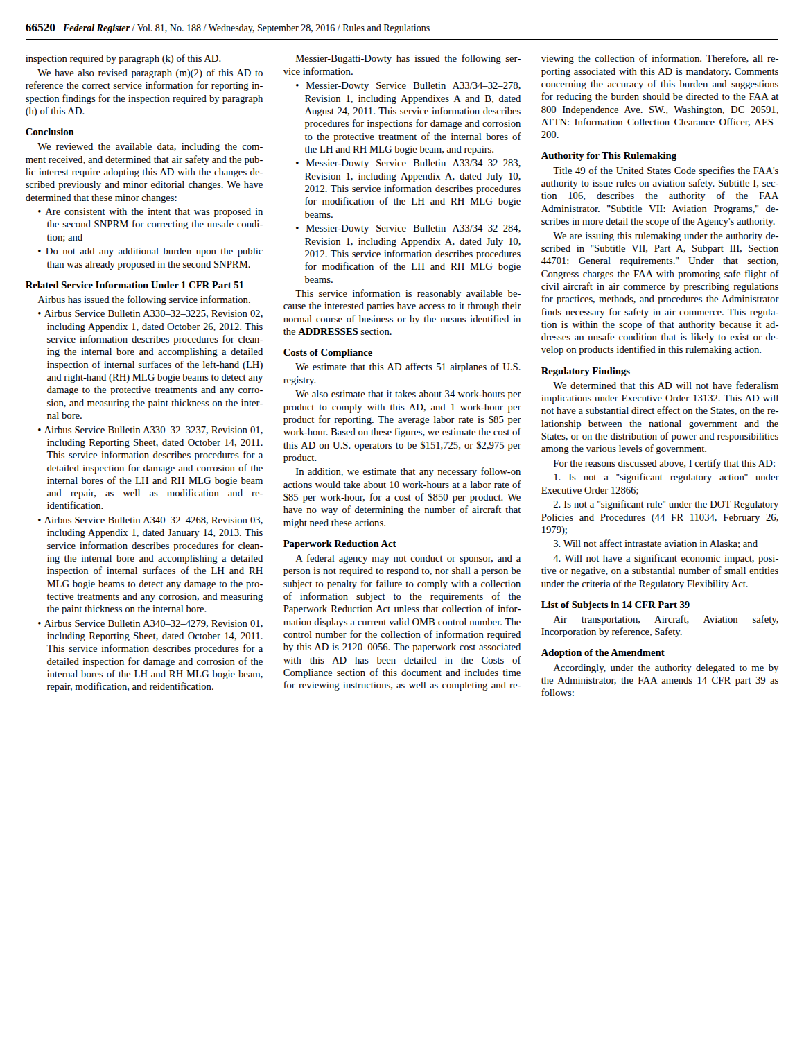66520 Federal Register / Vol. 81, No. 188 / Wednesday, September 28, 2016 / Rules and Regulations
inspection required by paragraph (k) of this AD.
We have also revised paragraph (m)(2) of this AD to reference the correct service information for reporting inspection findings for the inspection required by paragraph (h) of this AD.
Conclusion
We reviewed the available data, including the comment received, and determined that air safety and the public interest require adopting this AD with the changes described previously and minor editorial changes. We have determined that these minor changes:
Are consistent with the intent that was proposed in the second SNPRM for correcting the unsafe condition; and
Do not add any additional burden upon the public than was already proposed in the second SNPRM.
Related Service Information Under 1 CFR Part 51
Airbus has issued the following service information.
Airbus Service Bulletin A330–32–3225, Revision 02, including Appendix 1, dated October 26, 2012. This service information describes procedures for cleaning the internal bore and accomplishing a detailed inspection of internal surfaces of the left-hand (LH) and right-hand (RH) MLG bogie beams to detect any damage to the protective treatments and any corrosion, and measuring the paint thickness on the internal bore.
Airbus Service Bulletin A330–32–3237, Revision 01, including Reporting Sheet, dated October 14, 2011. This service information describes procedures for a detailed inspection for damage and corrosion of the internal bores of the LH and RH MLG bogie beam and repair, as well as modification and re-identification.
Airbus Service Bulletin A340–32–4268, Revision 03, including Appendix 1, dated January 14, 2013. This service information describes procedures for cleaning the internal bore and accomplishing a detailed inspection of internal surfaces of the LH and RH MLG bogie beams to detect any damage to the protective treatments and any corrosion, and measuring the paint thickness on the internal bore.
Airbus Service Bulletin A340–32–4279, Revision 01, including Reporting Sheet, dated October 14, 2011. This service information describes procedures for a detailed inspection for damage and corrosion of the internal bores of the LH and RH MLG bogie beam, repair, modification, and reidentification.
Messier-Bugatti-Dowty has issued the following service information.
Messier-Dowty Service Bulletin A33/34–32–278, Revision 1, including Appendixes A and B, dated August 24, 2011. This service information describes procedures for inspections for damage and corrosion to the protective treatment of the internal bores of the LH and RH MLG bogie beam, and repairs.
Messier-Dowty Service Bulletin A33/34–32–283, Revision 1, including Appendix A, dated July 10, 2012. This service information describes procedures for modification of the LH and RH MLG bogie beams.
Messier-Dowty Service Bulletin A33/34–32–284, Revision 1, including Appendix A, dated July 10, 2012. This service information describes procedures for modification of the LH and RH MLG bogie beams.
This service information is reasonably available because the interested parties have access to it through their normal course of business or by the means identified in the ADDRESSES section.
Costs of Compliance
We estimate that this AD affects 51 airplanes of U.S. registry.
We also estimate that it takes about 34 work-hours per product to comply with this AD, and 1 work-hour per product for reporting. The average labor rate is $85 per work-hour. Based on these figures, we estimate the cost of this AD on U.S. operators to be $151,725, or $2,975 per product.
In addition, we estimate that any necessary follow-on actions would take about 10 work-hours at a labor rate of $85 per work-hour, for a cost of $850 per product. We have no way of determining the number of aircraft that might need these actions.
Paperwork Reduction Act
A federal agency may not conduct or sponsor, and a person is not required to respond to, nor shall a person be subject to penalty for failure to comply with a collection of information subject to the requirements of the Paperwork Reduction Act unless that collection of information displays a current valid OMB control number. The control number for the collection of information required by this AD is 2120–0056. The paperwork cost associated with this AD has been detailed in the Costs of Compliance section of this document and includes time for reviewing instructions, as well as completing and reviewing the collection of information. Therefore, all reporting associated with this AD is mandatory. Comments concerning the accuracy of this burden and suggestions for reducing the burden should be directed to the FAA at 800 Independence Ave. SW., Washington, DC 20591, ATTN: Information Collection Clearance Officer, AES–200.
Authority for This Rulemaking
Title 49 of the United States Code specifies the FAA's authority to issue rules on aviation safety. Subtitle I, section 106, describes the authority of the FAA Administrator. ''Subtitle VII: Aviation Programs,'' describes in more detail the scope of the Agency's authority.
We are issuing this rulemaking under the authority described in ''Subtitle VII, Part A, Subpart III, Section 44701: General requirements.'' Under that section, Congress charges the FAA with promoting safe flight of civil aircraft in air commerce by prescribing regulations for practices, methods, and procedures the Administrator finds necessary for safety in air commerce. This regulation is within the scope of that authority because it addresses an unsafe condition that is likely to exist or develop on products identified in this rulemaking action.
Regulatory Findings
We determined that this AD will not have federalism implications under Executive Order 13132. This AD will not have a substantial direct effect on the States, on the relationship between the national government and the States, or on the distribution of power and responsibilities among the various levels of government.
For the reasons discussed above, I certify that this AD:
1. Is not a ''significant regulatory action'' under Executive Order 12866;
2. Is not a ''significant rule'' under the DOT Regulatory Policies and Procedures (44 FR 11034, February 26, 1979);
3. Will not affect intrastate aviation in Alaska; and
4. Will not have a significant economic impact, positive or negative, on a substantial number of small entities under the criteria of the Regulatory Flexibility Act.
List of Subjects in 14 CFR Part 39
Air transportation, Aircraft, Aviation safety, Incorporation by reference, Safety.
Adoption of the Amendment
Accordingly, under the authority delegated to me by the Administrator, the FAA amends 14 CFR part 39 as follows: